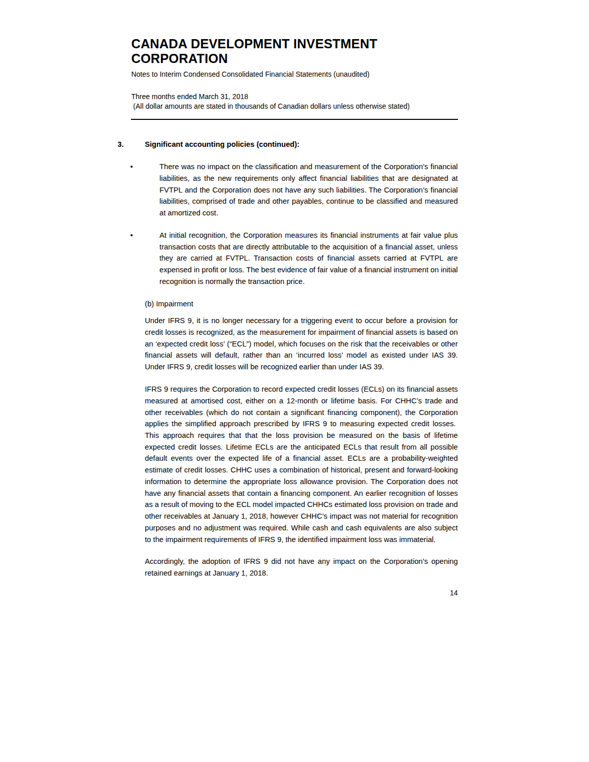CANADA DEVELOPMENT INVESTMENT CORPORATION
Notes to Interim Condensed Consolidated Financial Statements (unaudited)
Three months ended March 31, 2018 (All dollar amounts are stated in thousands of Canadian dollars unless otherwise stated)
3. Significant accounting policies (continued):
•There was no impact on the classification and measurement of the Corporation’s financial liabilities, as the new requirements only affect financial liabilities that are designated at FVTPL and the Corporation does not have any such liabilities. The Corporation’s financial liabilities, comprised of trade and other payables, continue to be classified and measured at amortized cost.
•At initial recognition, the Corporation measures its financial instruments at fair value plus transaction costs that are directly attributable to the acquisition of a financial asset, unless they are carried at FVTPL. Transaction costs of financial assets carried at FVTPL are expensed in profit or loss. The best evidence of fair value of a financial instrument on initial recognition is normally the transaction price.
(b) Impairment
Under IFRS 9, it is no longer necessary for a triggering event to occur before a provision for credit losses is recognized, as the measurement for impairment of financial assets is based on an ‘expected credit loss’ (“ECL”) model, which focuses on the risk that the receivables or other financial assets will default, rather than an ‘incurred loss’ model as existed under IAS 39. Under IFRS 9, credit losses will be recognized earlier than under IAS 39.
IFRS 9 requires the Corporation to record expected credit losses (ECLs) on its financial assets measured at amortised cost, either on a 12-month or lifetime basis. For CHHC’s trade and other receivables (which do not contain a significant financing component), the Corporation applies the simplified approach prescribed by IFRS 9 to measuring expected credit losses. This approach requires that that the loss provision be measured on the basis of lifetime expected credit losses. Lifetime ECLs are the anticipated ECLs that result from all possible default events over the expected life of a financial asset. ECLs are a probability-weighted estimate of credit losses. CHHC uses a combination of historical, present and forward-looking information to determine the appropriate loss allowance provision. The Corporation does not have any financial assets that contain a financing component. An earlier recognition of losses as a result of moving to the ECL model impacted CHHCs estimated loss provision on trade and other receivables at January 1, 2018, however CHHC’s impact was not material for recognition purposes and no adjustment was required. While cash and cash equivalents are also subject to the impairment requirements of IFRS 9, the identified impairment loss was immaterial.
Accordingly, the adoption of IFRS 9 did not have any impact on the Corporation’s opening retained earnings at January 1, 2018.
14